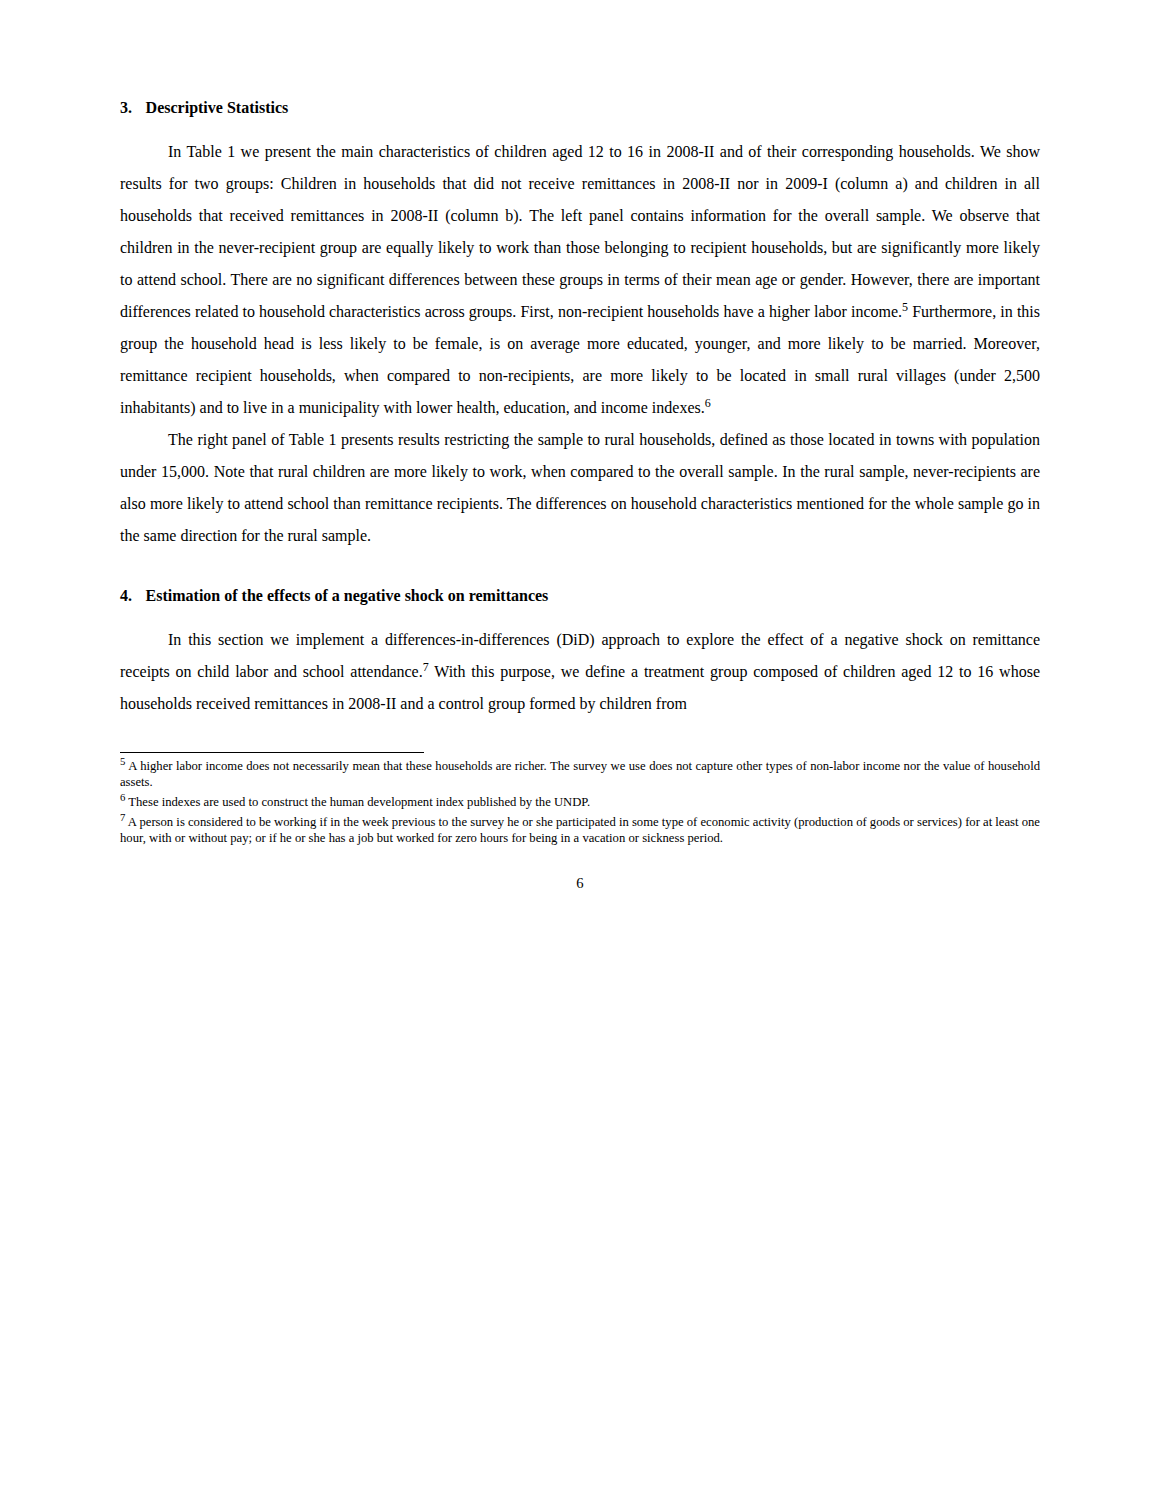3. Descriptive Statistics
In Table 1 we present the main characteristics of children aged 12 to 16 in 2008-II and of their corresponding households. We show results for two groups: Children in households that did not receive remittances in 2008-II nor in 2009-I (column a) and children in all households that received remittances in 2008-II (column b). The left panel contains information for the overall sample. We observe that children in the never-recipient group are equally likely to work than those belonging to recipient households, but are significantly more likely to attend school. There are no significant differences between these groups in terms of their mean age or gender. However, there are important differences related to household characteristics across groups. First, non-recipient households have a higher labor income.5 Furthermore, in this group the household head is less likely to be female, is on average more educated, younger, and more likely to be married. Moreover, remittance recipient households, when compared to non-recipients, are more likely to be located in small rural villages (under 2,500 inhabitants) and to live in a municipality with lower health, education, and income indexes.6
The right panel of Table 1 presents results restricting the sample to rural households, defined as those located in towns with population under 15,000. Note that rural children are more likely to work, when compared to the overall sample. In the rural sample, never-recipients are also more likely to attend school than remittance recipients. The differences on household characteristics mentioned for the whole sample go in the same direction for the rural sample.
4. Estimation of the effects of a negative shock on remittances
In this section we implement a differences-in-differences (DiD) approach to explore the effect of a negative shock on remittance receipts on child labor and school attendance.7 With this purpose, we define a treatment group composed of children aged 12 to 16 whose households received remittances in 2008-II and a control group formed by children from
5 A higher labor income does not necessarily mean that these households are richer. The survey we use does not capture other types of non-labor income nor the value of household assets.
6 These indexes are used to construct the human development index published by the UNDP.
7 A person is considered to be working if in the week previous to the survey he or she participated in some type of economic activity (production of goods or services) for at least one hour, with or without pay; or if he or she has a job but worked for zero hours for being in a vacation or sickness period.
6